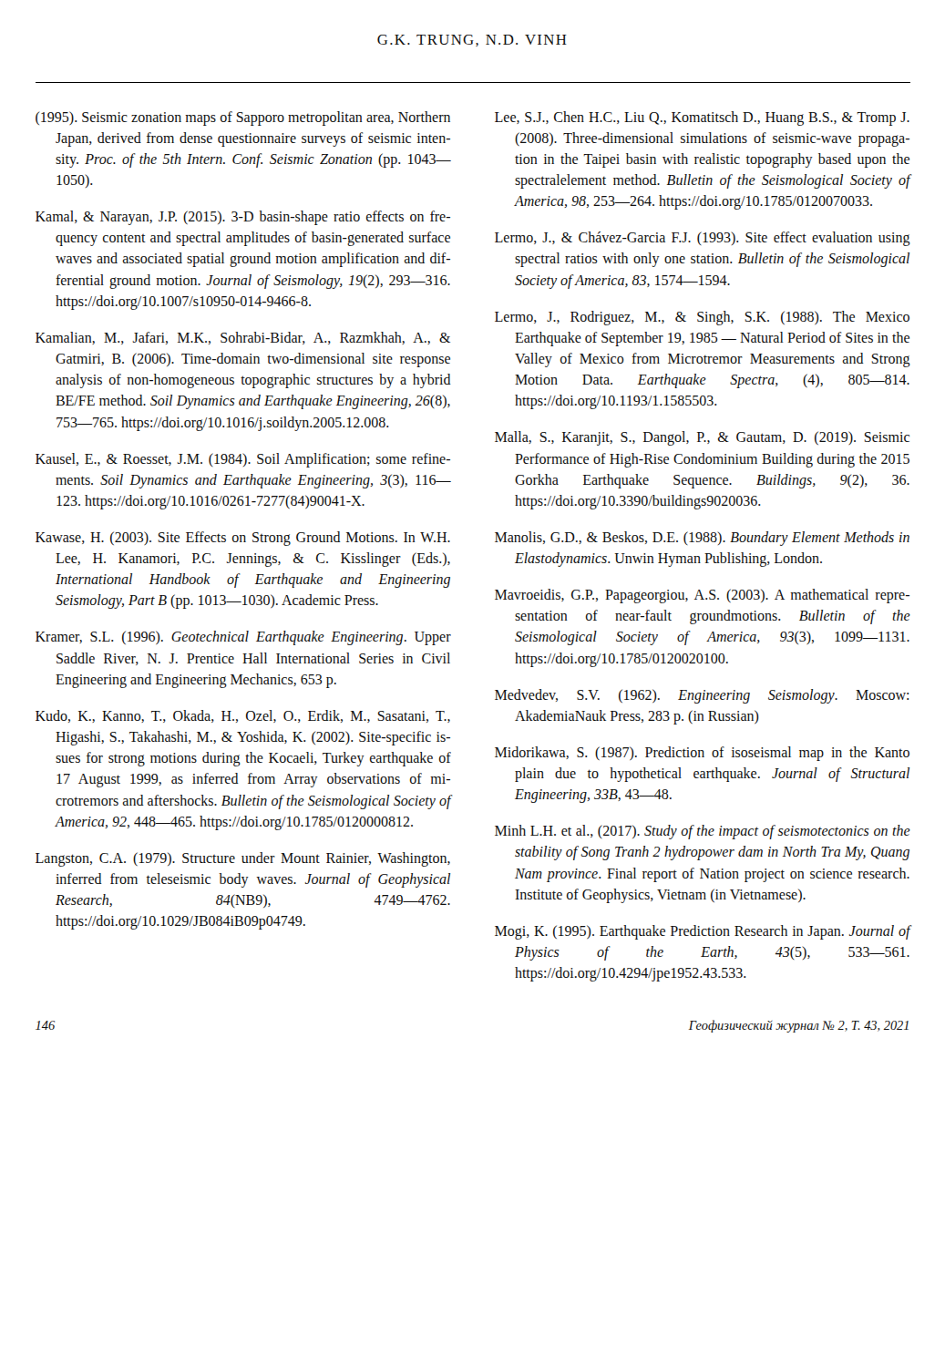G.K. TRUNG, N.D. VINH
(1995). Seismic zonation maps of Sapporo metropolitan area, Northern Japan, derived from dense questionnaire surveys of seismic intensity. Proc. of the 5th Intern. Conf. Seismic Zonation (pp. 1043—1050).
Kamal, & Narayan, J.P. (2015). 3-D basin-shape ratio effects on frequency content and spectral amplitudes of basin-generated surface waves and associated spatial ground motion amplification and differential ground motion. Journal of Seismology, 19(2), 293—316. https://doi.org/10.1007/s10950-014-9466-8.
Kamalian, M., Jafari, M.K., Sohrabi-Bidar, A., Razmkhah, A., & Gatmiri, B. (2006). Time-domain two-dimensional site response analysis of non-homogeneous topographic structures by a hybrid BE/FE method. Soil Dynamics and Earthquake Engineering, 26(8), 753—765. https://doi.org/10.1016/j.soildyn.2005.12.008.
Kausel, E., & Roesset, J.M. (1984). Soil Amplification; some refinements. Soil Dynamics and Earthquake Engineering, 3(3), 116—123. https://doi.org/10.1016/0261-7277(84)90041-X.
Kawase, H. (2003). Site Effects on Strong Ground Motions. In W.H. Lee, H. Kanamori, P.C. Jennings, & C. Kisslinger (Eds.), International Handbook of Earthquake and Engineering Seismology, Part B (pp. 1013—1030). Academic Press.
Kramer, S.L. (1996). Geotechnical Earthquake Engineering. Upper Saddle River, N. J. Prentice Hall International Series in Civil Engineering and Engineering Mechanics, 653 p.
Kudo, K., Kanno, T., Okada, H., Ozel, O., Erdik, M., Sasatani, T., Higashi, S., Takahashi, M., & Yoshida, K. (2002). Site-specific issues for strong motions during the Kocaeli, Turkey earthquake of 17 August 1999, as inferred from Array observations of microtremors and aftershocks. Bulletin of the Seismological Society of America, 92, 448—465. https://doi.org/10.1785/0120000812.
Langston, C.A. (1979). Structure under Mount Rainier, Washington, inferred from teleseismic body waves. Journal of Geophysical Research, 84(NB9), 4749—4762. https://doi.org/10.1029/JB084iB09p04749.
Lee, S.J., Chen H.C., Liu Q., Komatitsch D., Huang B.S., & Tromp J. (2008). Three-dimensional simulations of seismic-wave propagation in the Taipei basin with realistic topography based upon the spectralelement method. Bulletin of the Seismological Society of America, 98, 253—264. https://doi.org/10.1785/0120070033.
Lermo, J., & Chávez-Garcia F.J. (1993). Site effect evaluation using spectral ratios with only one station. Bulletin of the Seismological Society of America, 83, 1574—1594.
Lermo, J., Rodriguez, M., & Singh, S.K. (1988). The Mexico Earthquake of September 19, 1985 — Natural Period of Sites in the Valley of Mexico from Microtremor Measurements and Strong Motion Data. Earthquake Spectra, (4), 805—814. https://doi.org/10.1193/1.1585503.
Malla, S., Karanjit, S., Dangol, P., & Gautam, D. (2019). Seismic Performance of High-Rise Condominium Building during the 2015 Gorkha Earthquake Sequence. Buildings, 9(2), 36. https://doi.org/10.3390/buildings9020036.
Manolis, G.D., & Beskos, D.E. (1988). Boundary Element Methods in Elastodynamics. Unwin Hyman Publishing, London.
Mavroeidis, G.P., Papageorgiou, A.S. (2003). A mathematical representation of near-fault groundmotions. Bulletin of the Seismological Society of America, 93(3), 1099—1131. https://doi.org/10.1785/0120020100.
Medvedev, S.V. (1962). Engineering Seismology. Moscow: AkademiaNauk Press, 283 p. (in Russian)
Midorikawa, S. (1987). Prediction of isoseismal map in the Kanto plain due to hypothetical earthquake. Journal of Structural Engineering, 33B, 43—48.
Minh L.H. et al., (2017). Study of the impact of seismotectonics on the stability of Song Tranh 2 hydropower dam in North Tra My, Quang Nam province. Final report of Nation project on science research. Institute of Geophysics, Vietnam (in Vietnamese).
Mogi, K. (1995). Earthquake Prediction Research in Japan. Journal of Physics of the Earth, 43(5), 533—561. https://doi.org/10.4294/jpe1952.43.533.
146 Геофизический журнал № 2, Т. 43, 2021